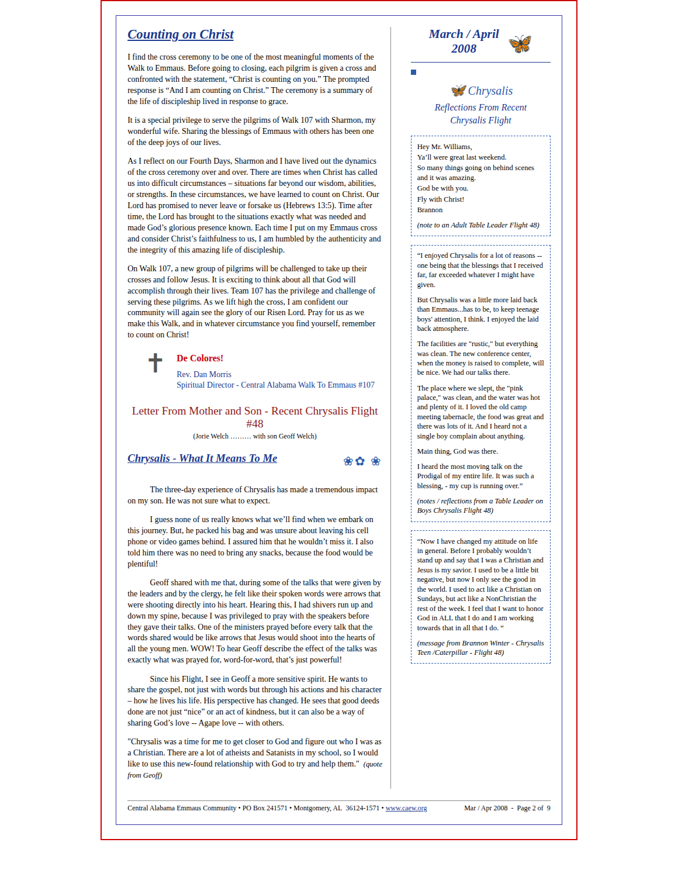Counting on Christ
I find the cross ceremony to be one of the most meaningful moments of the Walk to Emmaus. Before going to closing, each pilgrim is given a cross and confronted with the statement, “Christ is counting on you.” The prompted response is “And I am counting on Christ.” The ceremony is a summary of the life of discipleship lived in response to grace.
It is a special privilege to serve the pilgrims of Walk 107 with Sharmon, my wonderful wife. Sharing the blessings of Emmaus with others has been one of the deep joys of our lives.
As I reflect on our Fourth Days, Sharmon and I have lived out the dynamics of the cross ceremony over and over. There are times when Christ has called us into difficult circumstances – situations far beyond our wisdom, abilities, or strengths. In these circumstances, we have learned to count on Christ. Our Lord has promised to never leave or forsake us (Hebrews 13:5). Time after time, the Lord has brought to the situations exactly what was needed and made God’s glorious presence known. Each time I put on my Emmaus cross and consider Christ’s faithfulness to us, I am humbled by the authenticity and the integrity of this amazing life of discipleship.
On Walk 107, a new group of pilgrims will be challenged to take up their crosses and follow Jesus. It is exciting to think about all that God will accomplish through their lives. Team 107 has the privilege and challenge of serving these pilgrims. As we lift high the cross, I am confident our community will again see the glory of our Risen Lord. Pray for us as we make this Walk, and in whatever circumstance you find yourself, remember to count on Christ!
✝
De Colores!
Rev. Dan Morris
Spiritual Director - Central Alabama Walk To Emmaus #107
Letter From Mother and Son - Recent Chrysalis Flight #48
(Jorie Welch ……… with son Geoff Welch)
Chrysalis - What It Means To Me
❀✿ ❀
The three-day experience of Chrysalis has made a tremendous impact on my son. He was not sure what to expect.
I guess none of us really knows what we’ll find when we embark on this journey. But, he packed his bag and was unsure about leaving his cell phone or video games behind. I assured him that he wouldn’t miss it. I also told him there was no need to bring any snacks, because the food would be plentiful!
Geoff shared with me that, during some of the talks that were given by the leaders and by the clergy, he felt like their spoken words were arrows that were shooting directly into his heart. Hearing this, I had shivers run up and down my spine, because I was privileged to pray with the speakers before they gave their talks. One of the ministers prayed before every talk that the words shared would be like arrows that Jesus would shoot into the hearts of all the young men. WOW! To hear Geoff describe the effect of the talks was exactly what was prayed for, word-for-word, that’s just powerful!
Since his Flight, I see in Geoff a more sensitive spirit. He wants to share the gospel, not just with words but through his actions and his character – how he lives his life. His perspective has changed. He sees that good deeds done are not just “nice” or an act of kindness, but it can also be a way of sharing God’s love -- Agape love -- with others.
"Chrysalis was a time for me to get closer to God and figure out who I was as a Christian. There are a lot of atheists and Satanists in my school, so I would like to use this new-found relationship with God to try and help them." (quote from Geoff)
March / April
2008
🦋
🦋 Chrysalis
Reflections From Recent
Chrysalis Flight
Hey Mr. Williams,
Ya’ll were great last weekend.
So many things going on behind scenes and it was amazing.
God be with you.
Fly with Christ!
Brannon
(note to an Adult Table Leader Flight 48)
“I enjoyed Chrysalis for a lot of reasons -- one being that the blessings that I received far, far exceeded whatever I might have given.
But Chrysalis was a little more laid back than Emmaus...has to be, to keep teenage boys' attention, I think. I enjoyed the laid back atmosphere.
The facilities are "rustic," but everything was clean. The new conference center, when the money is raised to complete, will be nice. We had our talks there.
The place where we slept, the "pink palace," was clean, and the water was hot and plenty of it. I loved the old camp meeting tabernacle, the food was great and there was lots of it. And I heard not a single boy complain about anything.
Main thing, God was there.
I heard the most moving talk on the Prodigal of my entire life. It was such a blessing, - my cup is running over.”
(notes / reflections from a Table Leader on Boys Chrysalis Flight 48)
“Now I have changed my attitude on life in general. Before I probably wouldn’t stand up and say that I was a Christian and Jesus is my savior. I used to be a little bit negative, but now I only see the good in the world. I used to act like a Christian on Sundays, but act like a NonChristian the rest of the week. I feel that I want to honor God in ALL that I do and I am working towards that in all that I do. “
(message from Brannon Winter - Chrysalis Teen /Caterpillar - Flight 48)
Central Alabama Emmaus Community • PO Box 241571 • Montgomery, AL 36124-1571 • www.caew.org
Mar / Apr 2008 - Page 2 of 9